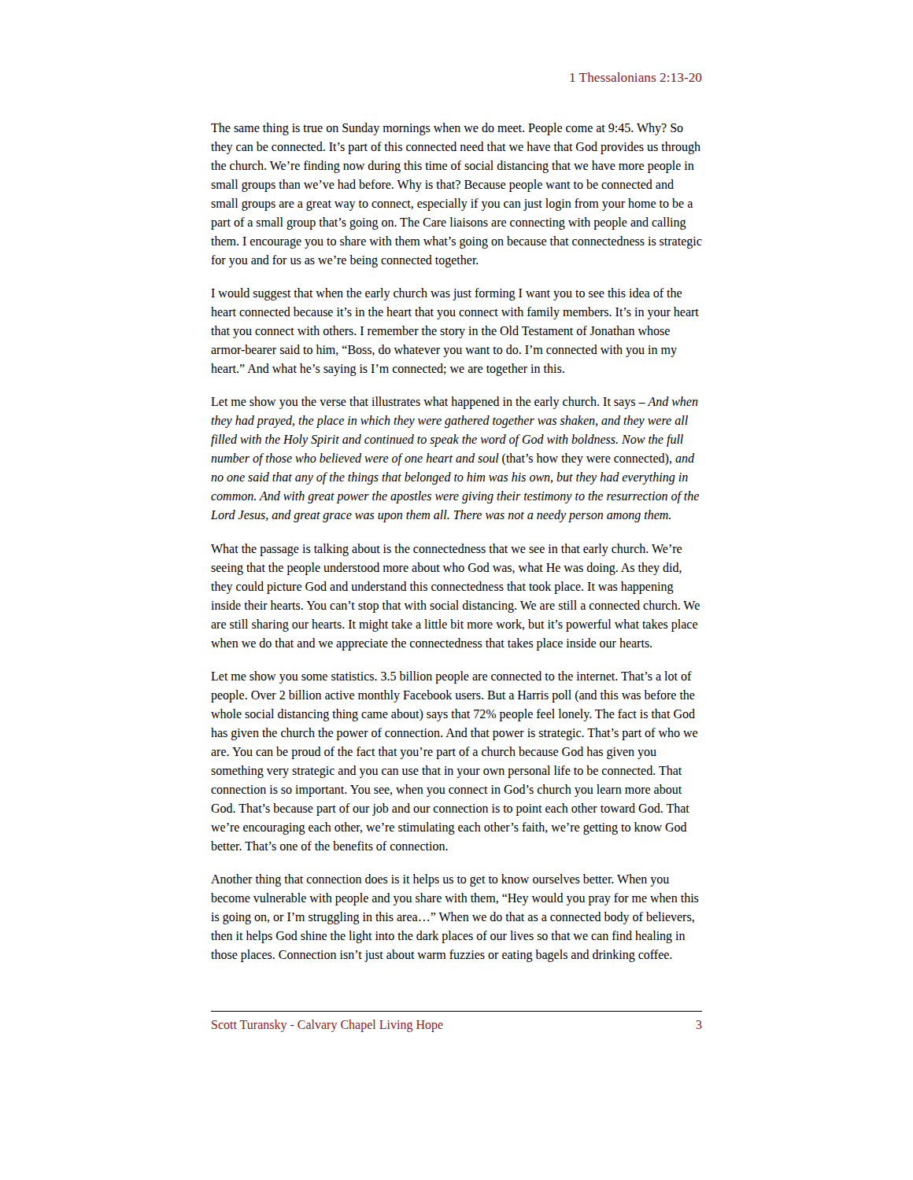1 Thessalonians 2:13-20
The same thing is true on Sunday mornings when we do meet. People come at 9:45. Why? So they can be connected. It’s part of this connected need that we have that God provides us through the church. We’re finding now during this time of social distancing that we have more people in small groups than we’ve had before. Why is that? Because people want to be connected and small groups are a great way to connect, especially if you can just login from your home to be a part of a small group that’s going on. The Care liaisons are connecting with people and calling them. I encourage you to share with them what’s going on because that connectedness is strategic for you and for us as we’re being connected together.
I would suggest that when the early church was just forming I want you to see this idea of the heart connected because it’s in the heart that you connect with family members. It’s in your heart that you connect with others. I remember the story in the Old Testament of Jonathan whose armor-bearer said to him, “Boss, do whatever you want to do. I’m connected with you in my heart.” And what he’s saying is I’m connected; we are together in this.
Let me show you the verse that illustrates what happened in the early church. It says – And when they had prayed, the place in which they were gathered together was shaken, and they were all filled with the Holy Spirit and continued to speak the word of God with boldness. Now the full number of those who believed were of one heart and soul (that’s how they were connected), and no one said that any of the things that belonged to him was his own, but they had everything in common. And with great power the apostles were giving their testimony to the resurrection of the Lord Jesus, and great grace was upon them all. There was not a needy person among them.
What the passage is talking about is the connectedness that we see in that early church. We’re seeing that the people understood more about who God was, what He was doing. As they did, they could picture God and understand this connectedness that took place. It was happening inside their hearts. You can’t stop that with social distancing. We are still a connected church. We are still sharing our hearts. It might take a little bit more work, but it’s powerful what takes place when we do that and we appreciate the connectedness that takes place inside our hearts.
Let me show you some statistics. 3.5 billion people are connected to the internet. That’s a lot of people. Over 2 billion active monthly Facebook users. But a Harris poll (and this was before the whole social distancing thing came about) says that 72% people feel lonely. The fact is that God has given the church the power of connection. And that power is strategic. That’s part of who we are. You can be proud of the fact that you’re part of a church because God has given you something very strategic and you can use that in your own personal life to be connected. That connection is so important. You see, when you connect in God’s church you learn more about God. That’s because part of our job and our connection is to point each other toward God. That we’re encouraging each other, we’re stimulating each other’s faith, we’re getting to know God better. That’s one of the benefits of connection.
Another thing that connection does is it helps us to get to know ourselves better. When you become vulnerable with people and you share with them, “Hey would you pray for me when this is going on, or I’m struggling in this area…” When we do that as a connected body of believers, then it helps God shine the light into the dark places of our lives so that we can find healing in those places. Connection isn’t just about warm fuzzies or eating bagels and drinking coffee.
Scott Turansky - Calvary Chapel Living Hope 3